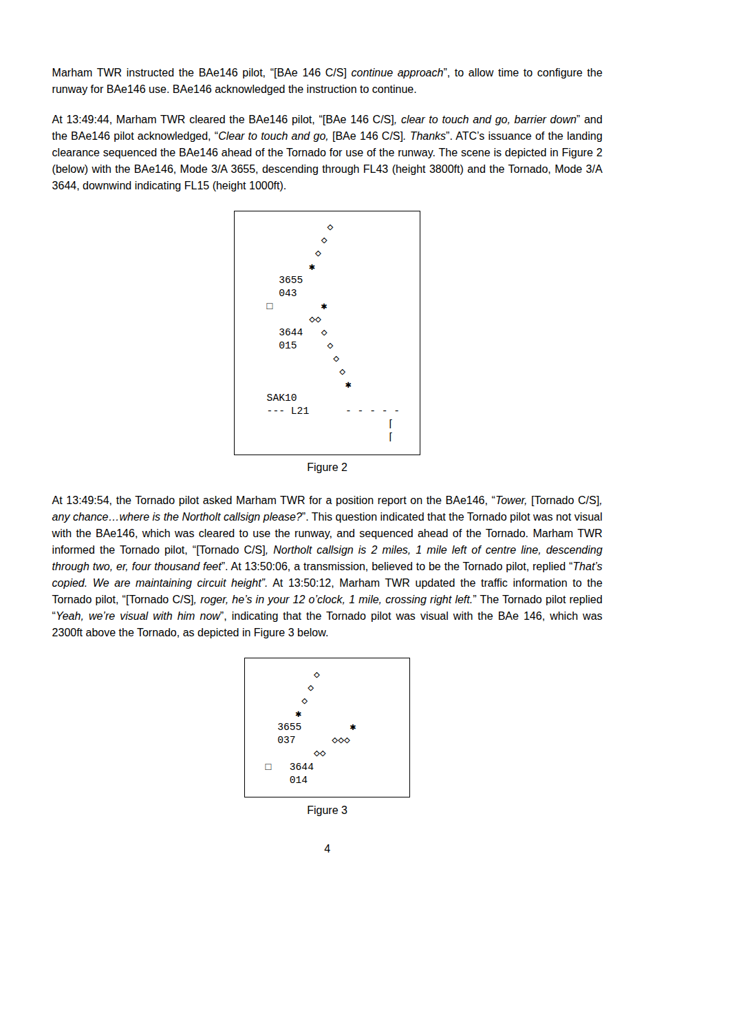Marham TWR instructed the BAe146 pilot, “[BAe 146 C/S] continue approach”, to allow time to configure the runway for BAe146 use. BAe146 acknowledged the instruction to continue.
At 13:49:44, Marham TWR cleared the BAe146 pilot, “[BAe 146 C/S], clear to touch and go, barrier down” and the BAe146 pilot acknowledged, “Clear to touch and go, [BAe 146 C/S]. Thanks”. ATC’s issuance of the landing clearance sequenced the BAe146 ahead of the Tornado for use of the runway. The scene is depicted in Figure 2 (below) with the BAe146, Mode 3/A 3655, descending through FL43 (height 3800ft) and the Tornado, Mode 3/A 3644, downwind indicating FL15 (height 1000ft).
◇
◇
◇
✱
3655
043
□ ✱
◇◇
3644 ◇
015 ◇
◇
◇
✱
SAK10
--- L21 - - - - -
⌈
⌈
Figure 2
At 13:49:54, the Tornado pilot asked Marham TWR for a position report on the BAe146, “Tower, [Tornado C/S], any chance…where is the Northolt callsign please?”. This question indicated that the Tornado pilot was not visual with the BAe146, which was cleared to use the runway, and sequenced ahead of the Tornado. Marham TWR informed the Tornado pilot, “[Tornado C/S], Northolt callsign is 2 miles, 1 mile left of centre line, descending through two, er, four thousand feet”. At 13:50:06, a transmission, believed to be the Tornado pilot, replied “That’s copied. We are maintaining circuit height”. At 13:50:12, Marham TWR updated the traffic information to the Tornado pilot, “[Tornado C/S], roger, he’s in your 12 o’clock, 1 mile, crossing right left.” The Tornado pilot replied “Yeah, we’re visual with him now”, indicating that the Tornado pilot was visual with the BAe 146, which was 2300ft above the Tornado, as depicted in Figure 3 below.
◇
◇
◇
✱
3655 ✱
037 ◇◇◇
◇◇
□ 3644
014
Figure 3
4